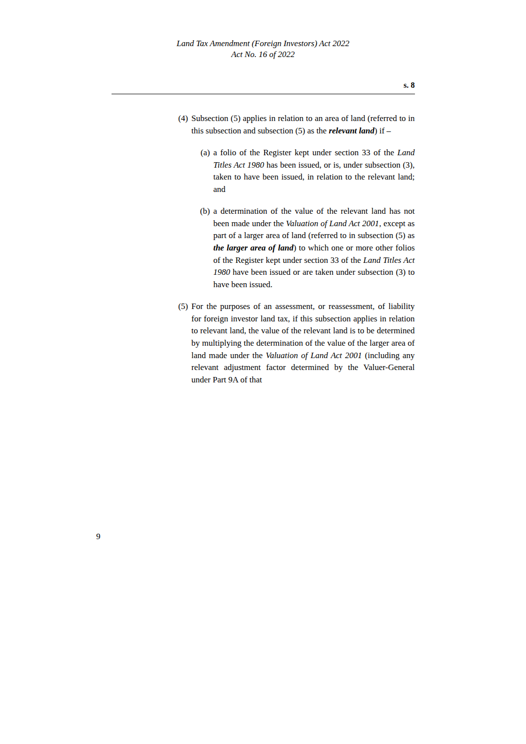Land Tax Amendment (Foreign Investors) Act 2022 Act No. 16 of 2022
s. 8
(4) Subsection (5) applies in relation to an area of land (referred to in this subsection and subsection (5) as the relevant land) if –
(a) a folio of the Register kept under section 33 of the Land Titles Act 1980 has been issued, or is, under subsection (3), taken to have been issued, in relation to the relevant land; and
(b) a determination of the value of the relevant land has not been made under the Valuation of Land Act 2001, except as part of a larger area of land (referred to in subsection (5) as the larger area of land) to which one or more other folios of the Register kept under section 33 of the Land Titles Act 1980 have been issued or are taken under subsection (3) to have been issued.
(5) For the purposes of an assessment, or reassessment, of liability for foreign investor land tax, if this subsection applies in relation to relevant land, the value of the relevant land is to be determined by multiplying the determination of the value of the larger area of land made under the Valuation of Land Act 2001 (including any relevant adjustment factor determined by the Valuer-General under Part 9A of that
9